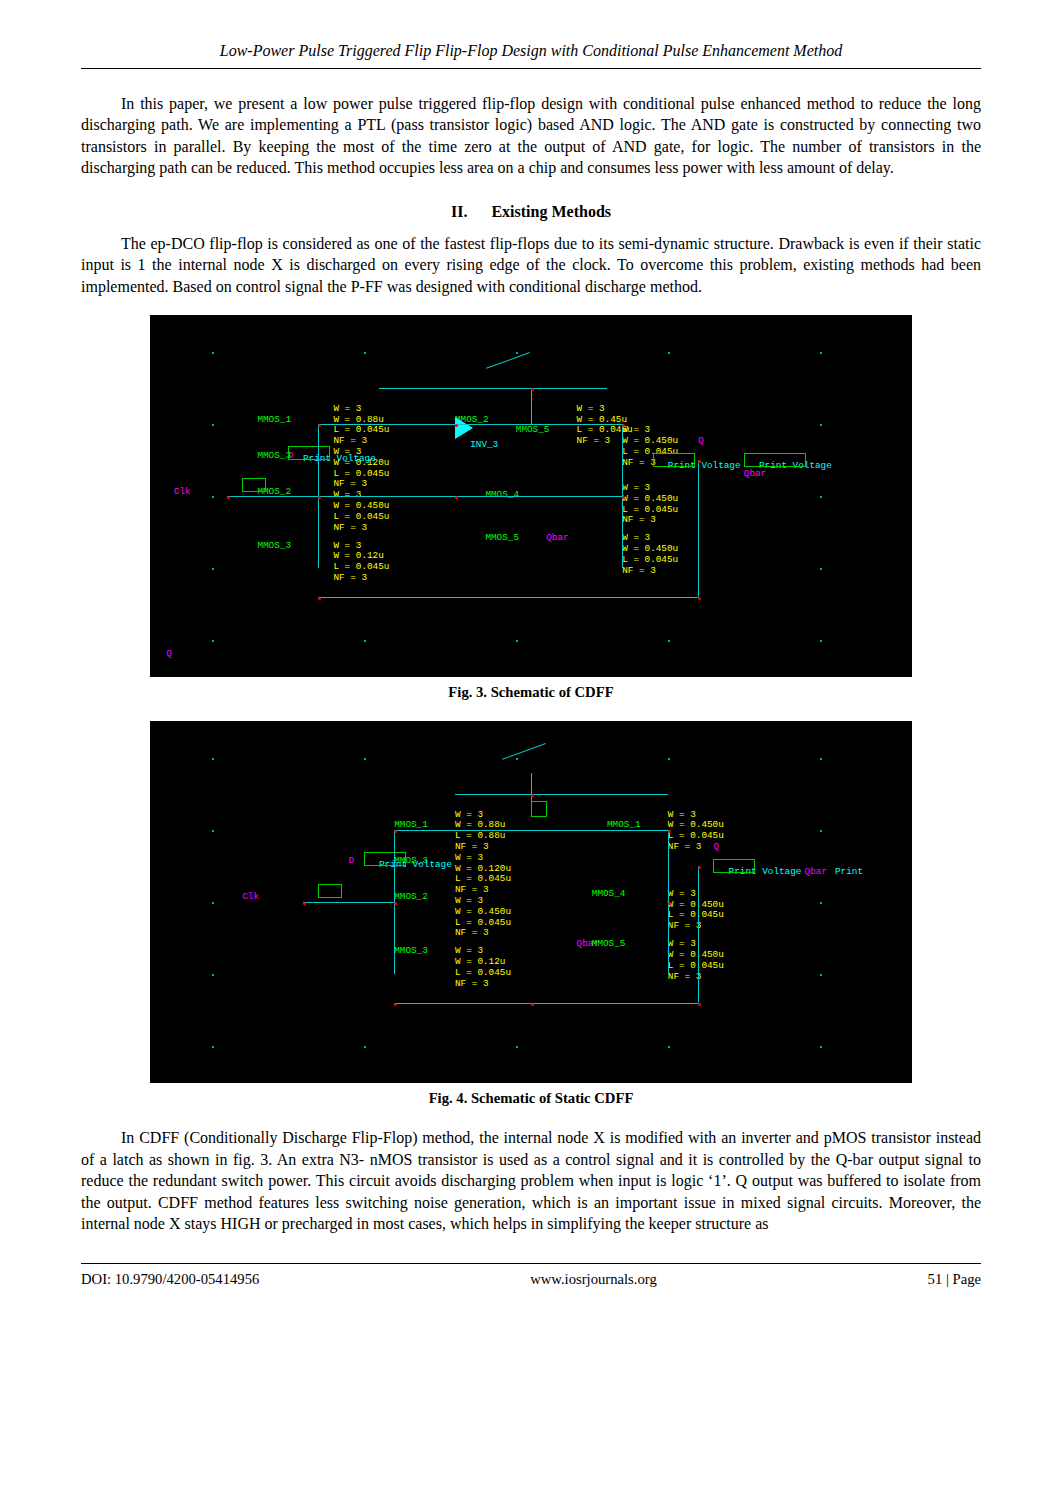Low-Power Pulse Triggered Flip Flip-Flop Design with Conditional Pulse Enhancement Method
In this paper, we present a low power pulse triggered flip-flop design with conditional pulse enhanced method to reduce the long discharging path. We are implementing a PTL (pass transistor logic) based AND logic. The AND gate is constructed by connecting two transistors in parallel. By keeping the most of the time zero at the output of AND gate, for logic. The number of transistors in the discharging path can be reduced. This method occupies less area on a chip and consumes less power with less amount of delay.
II. Existing Methods
The ep-DCO flip-flop is considered as one of the fastest flip-flops due to its semi-dynamic structure. Drawback is even if their static input is 1 the internal node X is discharged on every rising edge of the clock. To overcome this problem, existing methods had been implemented. Based on control signal the P-FF was designed with conditional discharge method.
Clk D Qbar Q Qbar Q MMOS_1 MMOS_3 MMOS_2 MMOS_3 MMOS_2 MMOS_5 MMOS_4 MMOS_5 W = 3 W = 0.88u L = 0.045u NF = 3 W = 3 W = 0.120u L = 0.045u NF = 3 W = 3 W = 0.450u L = 0.045u NF = 3 W = 3 W = 0.12u L = 0.045u NF = 3 W = 3 W = 0.45u L = 0.045u NF = 3 W = 3 W = 0.450u L = 0.045u NF = 3 W = 3 W = 0.450u L = 0.045u NF = 3 W = 3 W = 0.450u L = 0.045u NF = 3 INV_3 Print Voltage Print Voltage Print Voltage
Fig. 3. Schematic of CDFF
Clk D Qbar Q Qbar MMOS_1 MMOS_3 MMOS_2 MMOS_3 MMOS_1 MMOS_4 MMOS_5 W = 3 W = 0.88u L = 0.88u NF = 3 W = 3 W = 0.120u L = 0.045u NF = 3 W = 3 W = 0.450u L = 0.045u NF = 3 W = 3 W = 0.12u L = 0.045u NF = 3 W = 3 W = 0.450u L = 0.045u NF = 3 W = 3 W = 0.450u L = 0.045u NF = 3 W = 3 W = 0.450u L = 0.045u NF = 3 Print Voltage Print Voltage Print
Fig. 4. Schematic of Static CDFF
In CDFF (Conditionally Discharge Flip-Flop) method, the internal node X is modified with an inverter and pMOS transistor instead of a latch as shown in fig. 3. An extra N3- nMOS transistor is used as a control signal and it is controlled by the Q-bar output signal to reduce the redundant switch power. This circuit avoids discharging problem when input is logic ‘1’. Q output was buffered to isolate from the output. CDFF method features less switching noise generation, which is an important issue in mixed signal circuits. Moreover, the internal node X stays HIGH or precharged in most cases, which helps in simplifying the keeper structure as
DOI: 10.9790/4200-05414956 www.iosrjournals.org 51 | Page